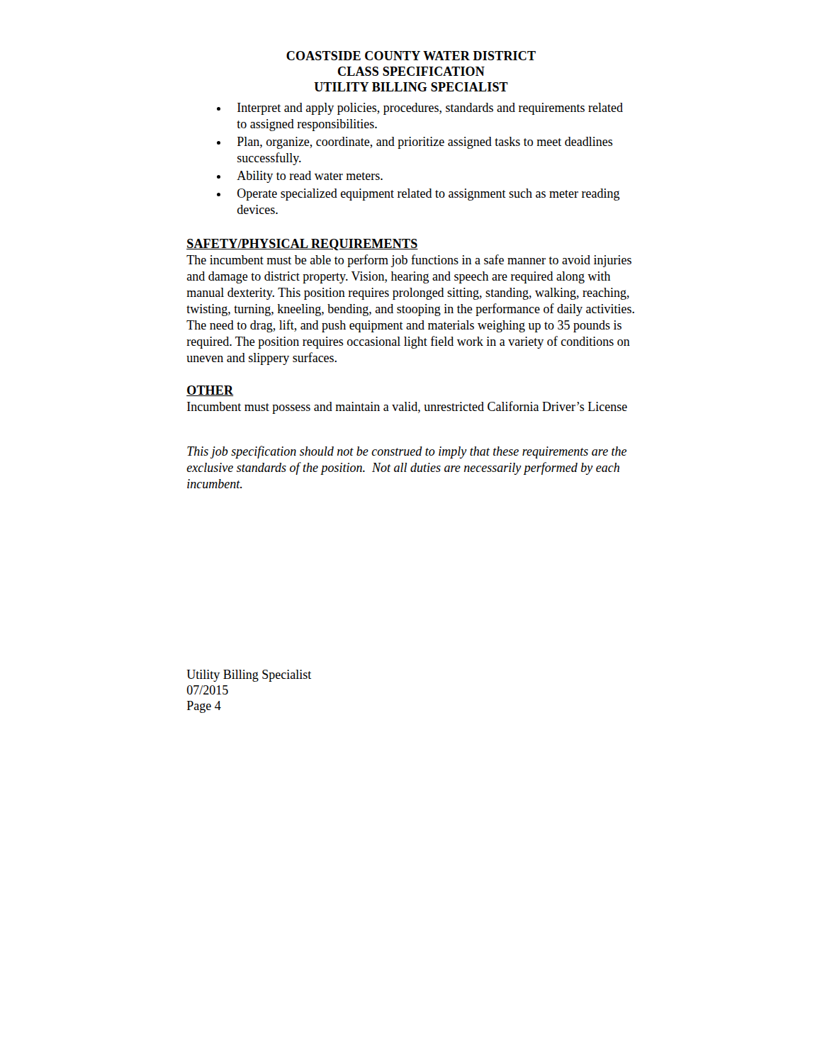COASTSIDE COUNTY WATER DISTRICT
CLASS SPECIFICATION
UTILITY BILLING SPECIALIST
Interpret and apply policies, procedures, standards and requirements related to assigned responsibilities.
Plan, organize, coordinate, and prioritize assigned tasks to meet deadlines successfully.
Ability to read water meters.
Operate specialized equipment related to assignment such as meter reading devices.
SAFETY/PHYSICAL REQUIREMENTS
The incumbent must be able to perform job functions in a safe manner to avoid injuries and damage to district property. Vision, hearing and speech are required along with manual dexterity. This position requires prolonged sitting, standing, walking, reaching, twisting, turning, kneeling, bending, and stooping in the performance of daily activities. The need to drag, lift, and push equipment and materials weighing up to 35 pounds is required. The position requires occasional light field work in a variety of conditions on uneven and slippery surfaces.
OTHER
Incumbent must possess and maintain a valid, unrestricted California Driver’s License
This job specification should not be construed to imply that these requirements are the exclusive standards of the position. Not all duties are necessarily performed by each incumbent.
Utility Billing Specialist
07/2015
Page 4